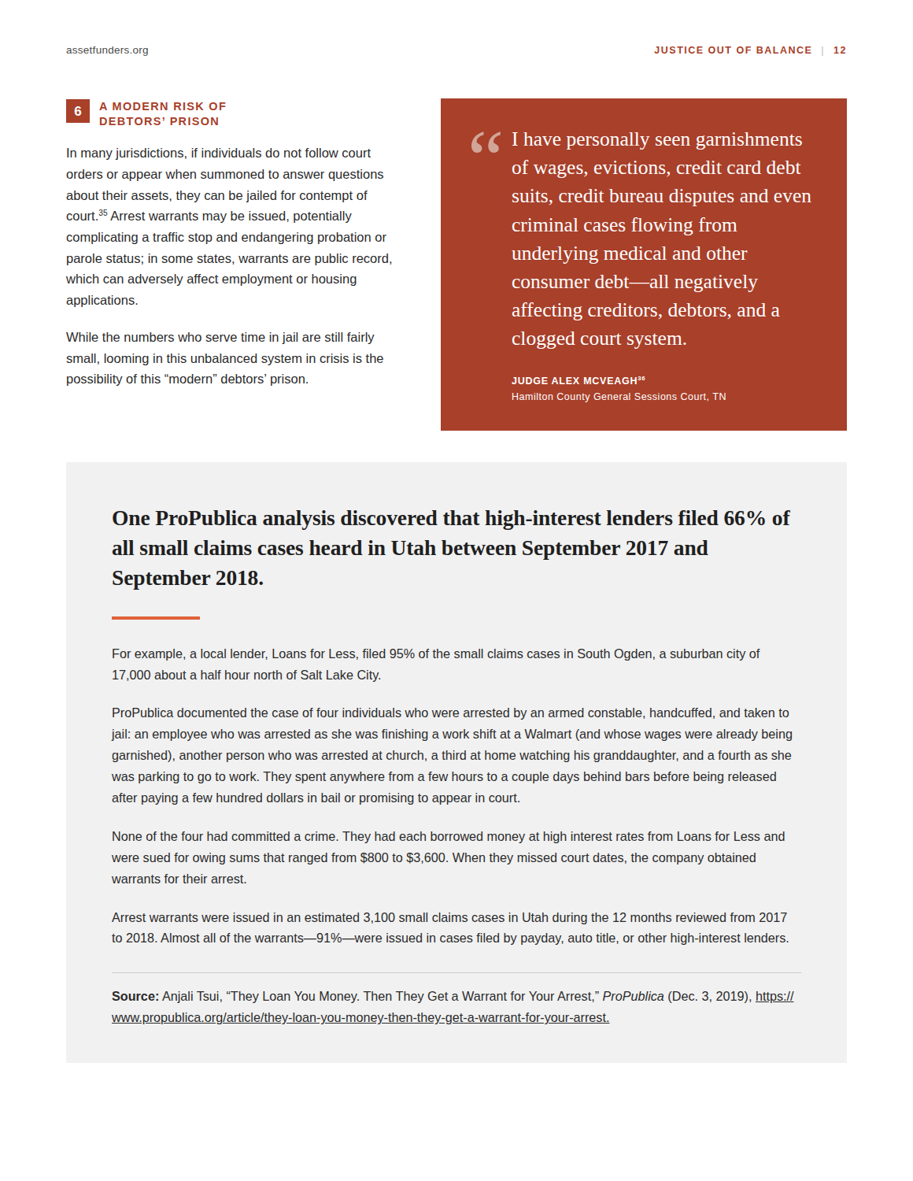assetfunders.org JUSTICE OUT OF BALANCE | 12
6
A MODERN RISK OF
DEBTORS’ PRISON
In many jurisdictions, if individuals do not follow court orders or appear when summoned to answer questions about their assets, they can be jailed for contempt of court.35 Arrest warrants may be issued, potentially complicating a traffic stop and endangering probation or parole status; in some states, warrants are public record, which can adversely affect employment or housing applications.
While the numbers who serve time in jail are still fairly small, looming in this unbalanced system in crisis is the possibility of this “modern” debtors’ prison.
“
I have personally seen garnishments of wages, evictions, credit card debt suits, credit bureau disputes and even criminal cases flowing from underlying medical and other consumer debt—all negatively affecting creditors, debtors, and a clogged court system.
JUDGE ALEX MCVEAGH36 Hamilton County General Sessions Court, TN
One ProPublica analysis discovered that high-interest lenders filed 66% of all small claims cases heard in Utah between September 2017 and September 2018.
For example, a local lender, Loans for Less, filed 95% of the small claims cases in South Ogden, a suburban city of 17,000 about a half hour north of Salt Lake City.
ProPublica documented the case of four individuals who were arrested by an armed constable, handcuffed, and taken to jail: an employee who was arrested as she was finishing a work shift at a Walmart (and whose wages were already being garnished), another person who was arrested at church, a third at home watching his granddaughter, and a fourth as she was parking to go to work. They spent anywhere from a few hours to a couple days behind bars before being released after paying a few hundred dollars in bail or promising to appear in court.
None of the four had committed a crime. They had each borrowed money at high interest rates from Loans for Less and were sued for owing sums that ranged from $800 to $3,600. When they missed court dates, the company obtained warrants for their arrest.
Arrest warrants were issued in an estimated 3,100 small claims cases in Utah during the 12 months reviewed from 2017 to 2018. Almost all of the warrants—91%—were issued in cases filed by payday, auto title, or other high-interest lenders.
Source: Anjali Tsui, “They Loan You Money. Then They Get a Warrant for Your Arrest,” ProPublica (Dec. 3, 2019), https://www.propublica.org/article/they-loan-you-money-then-they-get-a-warrant-for-your-arrest.